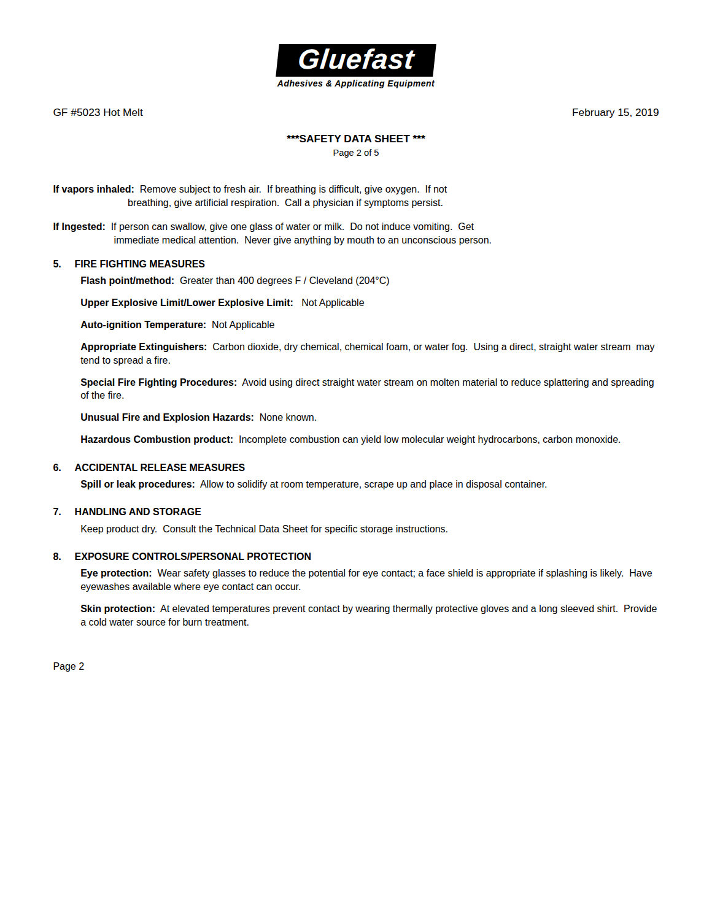Gluefast
Adhesives & Applicating Equipment
GF #5023 Hot Melt February 15, 2019
***SAFETY DATA SHEET ***
Page 2 of 5
If vapors inhaled: Remove subject to fresh air. If breathing is difficult, give oxygen. If not breathing, give artificial respiration. Call a physician if symptoms persist.
If Ingested: If person can swallow, give one glass of water or milk. Do not induce vomiting. Get immediate medical attention. Never give anything by mouth to an unconscious person.
Fire Fighting Measures
Flash point/method: Greater than 400 degrees F / Cleveland (204°C)
Upper Explosive Limit/Lower Explosive Limit: Not Applicable
Auto-ignition Temperature: Not Applicable
Appropriate Extinguishers: Carbon dioxide, dry chemical, chemical foam, or water fog. Using a direct, straight water stream may tend to spread a fire.
Special Fire Fighting Procedures: Avoid using direct straight water stream on molten material to reduce splattering and spreading of the fire.
Unusual Fire and Explosion Hazards: None known.
Hazardous Combustion product: Incomplete combustion can yield low molecular weight hydrocarbons, carbon monoxide.
Accidental Release Measures
Spill or leak procedures: Allow to solidify at room temperature, scrape up and place in disposal container.
Handling and Storage
Keep product dry. Consult the Technical Data Sheet for specific storage instructions.
Exposure Controls/Personal Protection
Eye protection: Wear safety glasses to reduce the potential for eye contact; a face shield is appropriate if splashing is likely. Have eyewashes available where eye contact can occur.
Skin protection: At elevated temperatures prevent contact by wearing thermally protective gloves and a long sleeved shirt. Provide a cold water source for burn treatment.
Page 2